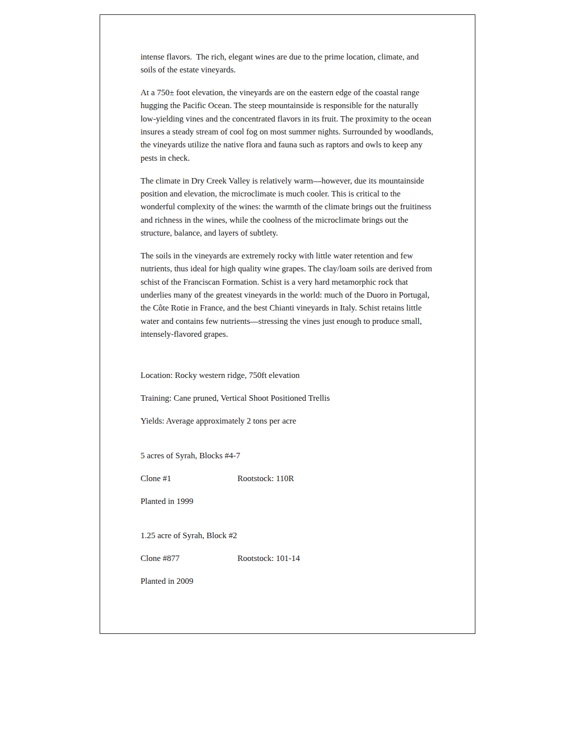intense flavors. The rich, elegant wines are due to the prime location, climate, and soils of the estate vineyards.
At a 750± foot elevation, the vineyards are on the eastern edge of the coastal range hugging the Pacific Ocean. The steep mountainside is responsible for the naturally low-yielding vines and the concentrated flavors in its fruit. The proximity to the ocean insures a steady stream of cool fog on most summer nights. Surrounded by woodlands, the vineyards utilize the native flora and fauna such as raptors and owls to keep any pests in check.
The climate in Dry Creek Valley is relatively warm—however, due its mountainside position and elevation, the microclimate is much cooler. This is critical to the wonderful complexity of the wines: the warmth of the climate brings out the fruitiness and richness in the wines, while the coolness of the microclimate brings out the structure, balance, and layers of subtlety.
The soils in the vineyards are extremely rocky with little water retention and few nutrients, thus ideal for high quality wine grapes. The clay/loam soils are derived from schist of the Franciscan Formation. Schist is a very hard metamorphic rock that underlies many of the greatest vineyards in the world: much of the Duoro in Portugal, the Côte Rotie in France, and the best Chianti vineyards in Italy. Schist retains little water and contains few nutrients—stressing the vines just enough to produce small, intensely-flavored grapes.
Location: Rocky western ridge, 750ft elevation
Training: Cane pruned, Vertical Shoot Positioned Trellis
Yields: Average approximately 2 tons per acre
5 acres of Syrah, Blocks #4-7
Clone #1 Rootstock: 110R
Planted in 1999
1.25 acre of Syrah, Block #2
Clone #877 Rootstock: 101-14
Planted in 2009